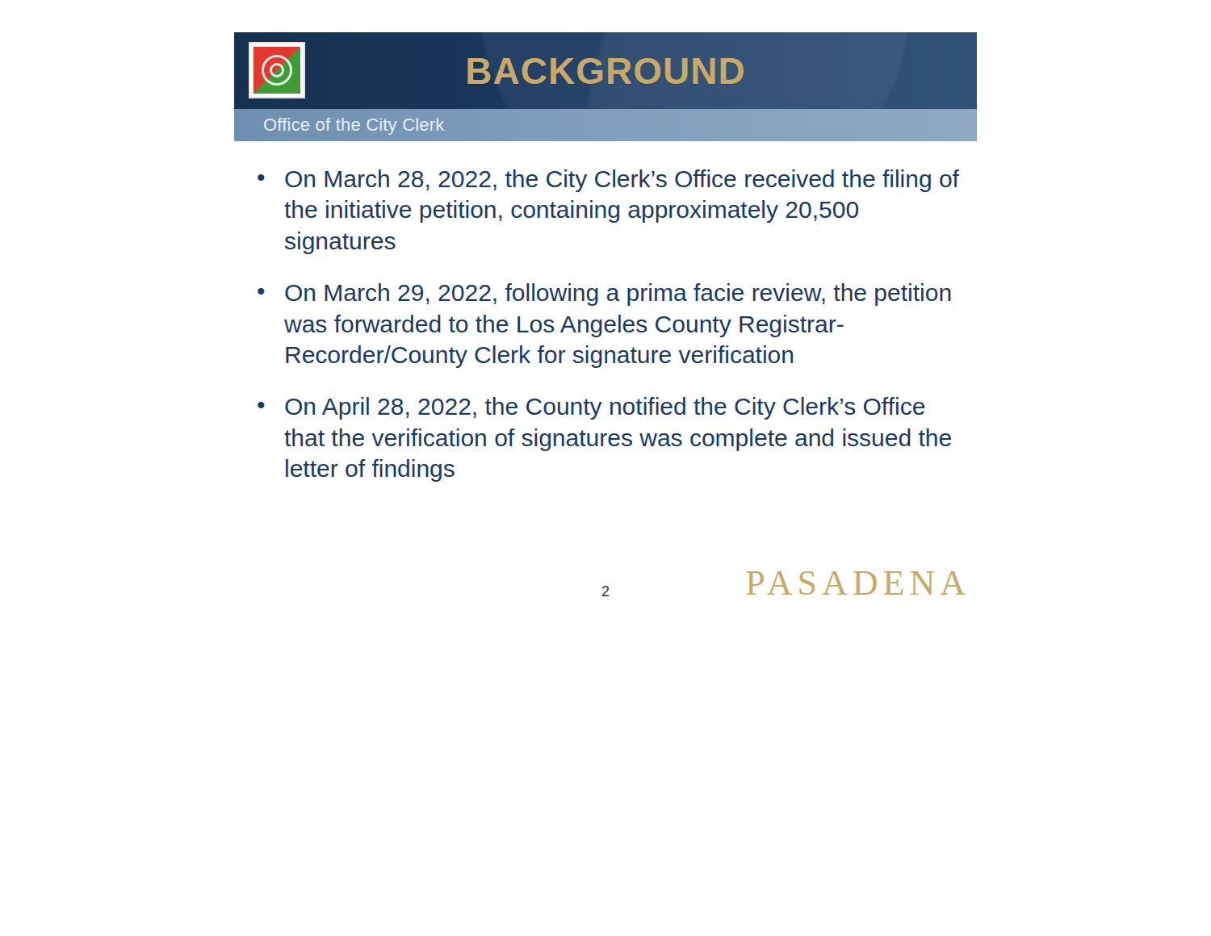BACKGROUND
Office of the City Clerk
On March 28, 2022, the City Clerk’s Office received the filing of the initiative petition, containing approximately 20,500 signatures
On March 29, 2022, following a prima facie review, the petition was forwarded to the Los Angeles County Registrar-Recorder/County Clerk for signature verification
On April 28, 2022, the County notified the City Clerk’s Office that the verification of signatures was complete and issued the letter of findings
2
PASADENA